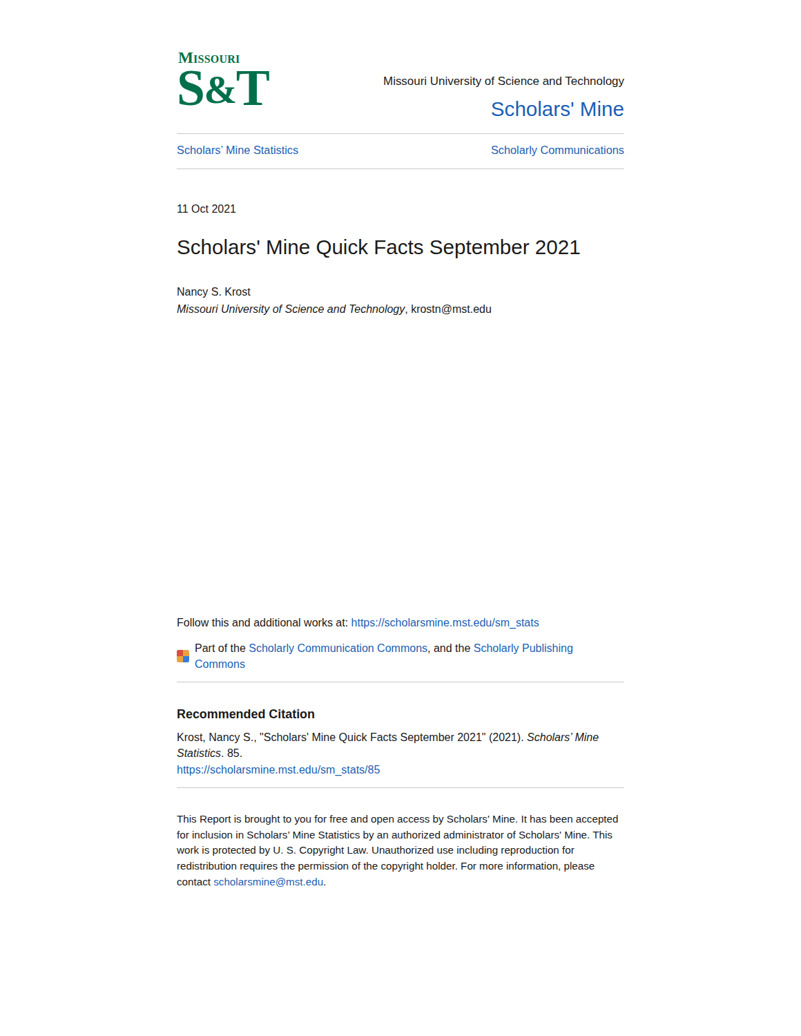Missouri
S&T
Missouri University of Science and Technology
Scholars' Mine
Scholars’ Mine Statistics Scholarly Communications
11 Oct 2021
Scholars' Mine Quick Facts September 2021
Nancy S. Krost
Missouri University of Science and Technology, krostn@mst.edu
Follow this and additional works at: https://scholarsmine.mst.edu/sm_stats
Part of the Scholarly Communication Commons, and the Scholarly Publishing Commons
Recommended Citation
Krost, Nancy S., "Scholars' Mine Quick Facts September 2021" (2021). Scholars’ Mine Statistics. 85.
https://scholarsmine.mst.edu/sm_stats/85
This Report is brought to you for free and open access by Scholars' Mine. It has been accepted for inclusion in Scholars’ Mine Statistics by an authorized administrator of Scholars' Mine. This work is protected by U. S. Copyright Law. Unauthorized use including reproduction for redistribution requires the permission of the copyright holder. For more information, please contact scholarsmine@mst.edu.